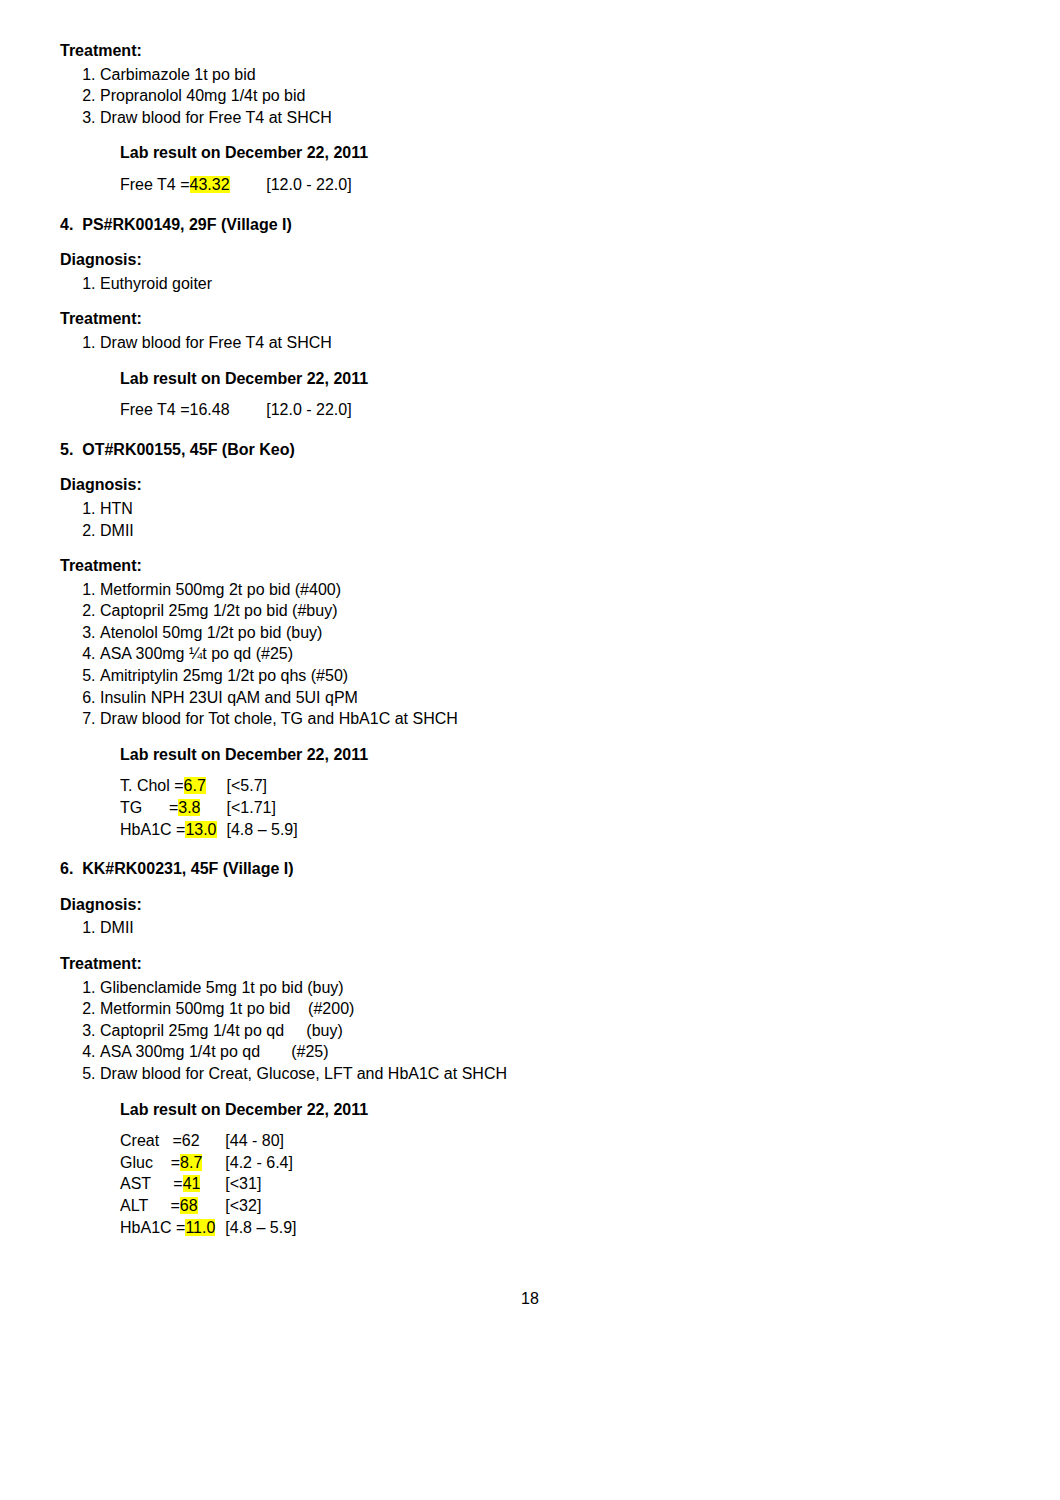Treatment:
Carbimazole 1t po bid
Propranolol 40mg 1/4t po bid
Draw blood for Free T4 at SHCH
Lab result on December 22, 2011
| Free T4 = 43.32 | [12.0 - 22.0] |
4. PS#RK00149, 29F (Village I)
Diagnosis:
Euthyroid goiter
Treatment:
Draw blood for Free T4 at SHCH
Lab result on December 22, 2011
| Free T4 =16.48 | [12.0 - 22.0] |
5. OT#RK00155, 45F (Bor Keo)
Diagnosis:
HTN
DMII
Treatment:
Metformin 500mg 2t po bid (#400)
Captopril 25mg 1/2t po bid (#buy)
Atenolol 50mg 1/2t po bid (buy)
ASA 300mg ¼t po qd (#25)
Amitriptylin 25mg 1/2t po qhs (#50)
Insulin NPH 23UI qAM and 5UI qPM
Draw blood for Tot chole, TG and HbA1C at SHCH
Lab result on December 22, 2011
| T. Chol = 6.7 | [<5.7] |
| TG = 3.8 | [<1.71] |
| HbA1C = 13.0 | [4.8 – 5.9] |
6. KK#RK00231, 45F (Village I)
Diagnosis:
DMII
Treatment:
Glibenclamide 5mg 1t po bid (buy)
Metformin 500mg 1t po bid (#200)
Captopril 25mg 1/4t po qd (buy)
ASA 300mg 1/4t po qd (#25)
Draw blood for Creat, Glucose, LFT and HbA1C at SHCH
Lab result on December 22, 2011
| Creat =62 | [44 - 80] |
| Gluc = 8.7 | [4.2 - 6.4] |
| AST = 41 | [<31] |
| ALT = 68 | [<32] |
| HbA1C = 11.0 | [4.8 – 5.9] |
18